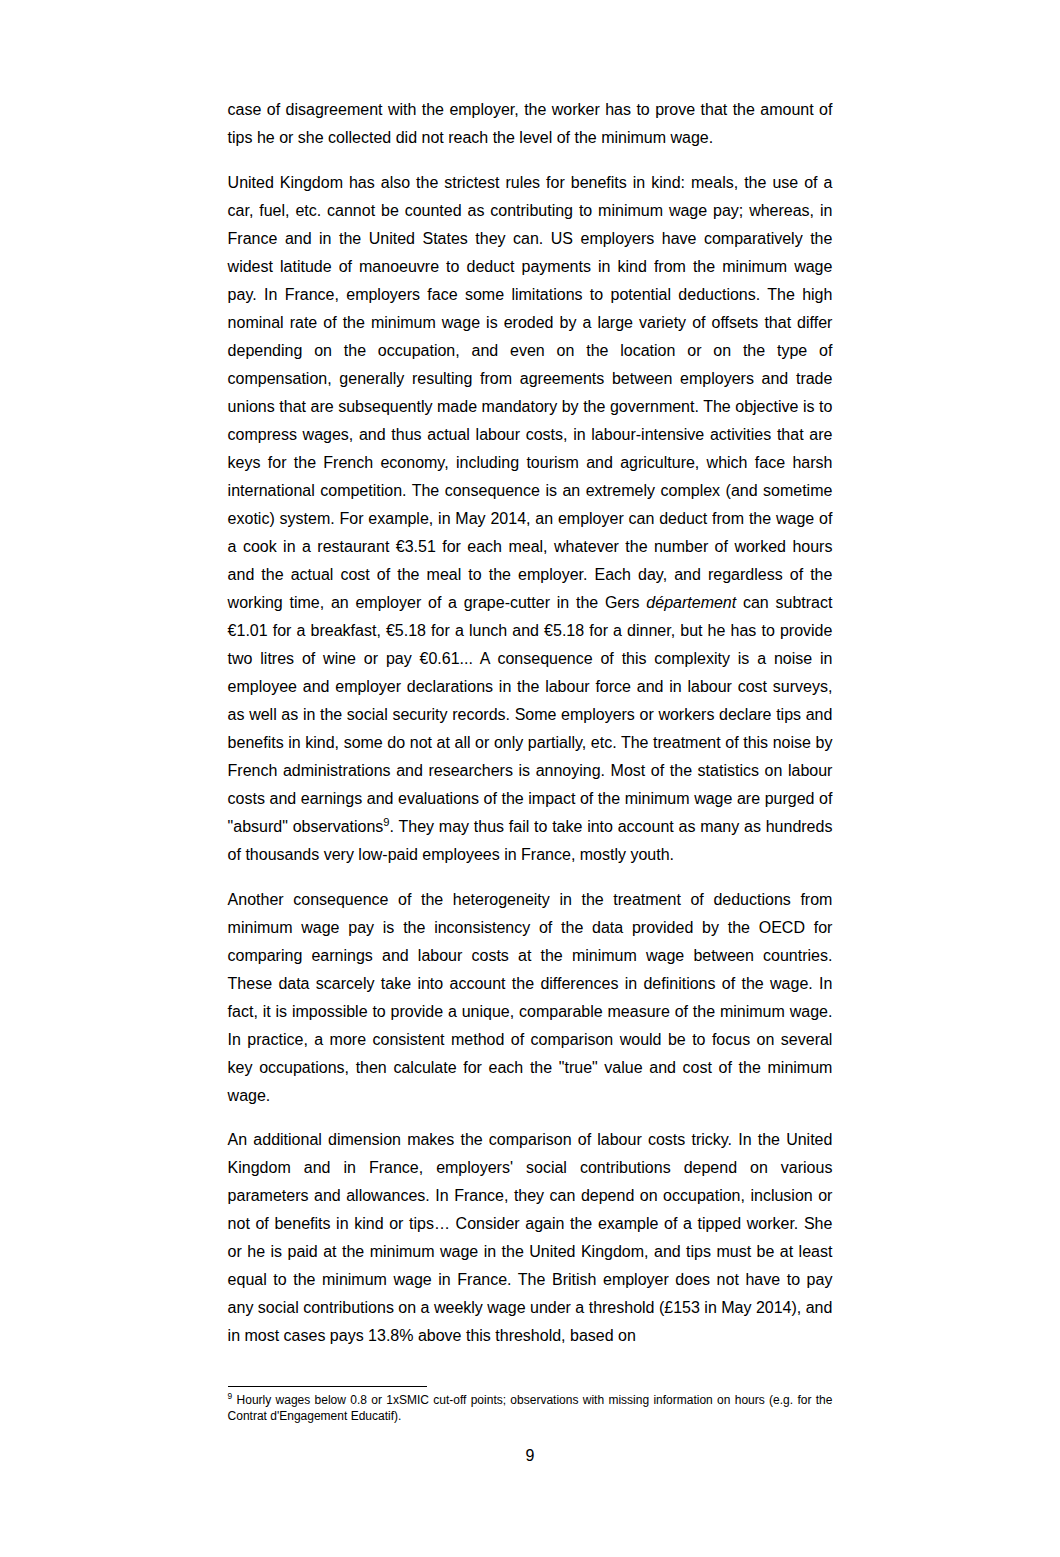case of disagreement with the employer, the worker has to prove that the amount of tips he or she collected did not reach the level of the minimum wage.
United Kingdom has also the strictest rules for benefits in kind: meals, the use of a car, fuel, etc. cannot be counted as contributing to minimum wage pay; whereas, in France and in the United States they can. US employers have comparatively the widest latitude of manoeuvre to deduct payments in kind from the minimum wage pay. In France, employers face some limitations to potential deductions. The high nominal rate of the minimum wage is eroded by a large variety of offsets that differ depending on the occupation, and even on the location or on the type of compensation, generally resulting from agreements between employers and trade unions that are subsequently made mandatory by the government. The objective is to compress wages, and thus actual labour costs, in labour-intensive activities that are keys for the French economy, including tourism and agriculture, which face harsh international competition. The consequence is an extremely complex (and sometime exotic) system. For example, in May 2014, an employer can deduct from the wage of a cook in a restaurant €3.51 for each meal, whatever the number of worked hours and the actual cost of the meal to the employer. Each day, and regardless of the working time, an employer of a grape-cutter in the Gers département can subtract €1.01 for a breakfast, €5.18 for a lunch and €5.18 for a dinner, but he has to provide two litres of wine or pay €0.61... A consequence of this complexity is a noise in employee and employer declarations in the labour force and in labour cost surveys, as well as in the social security records. Some employers or workers declare tips and benefits in kind, some do not at all or only partially, etc. The treatment of this noise by French administrations and researchers is annoying. Most of the statistics on labour costs and earnings and evaluations of the impact of the minimum wage are purged of "absurd" observations9. They may thus fail to take into account as many as hundreds of thousands very low-paid employees in France, mostly youth.
Another consequence of the heterogeneity in the treatment of deductions from minimum wage pay is the inconsistency of the data provided by the OECD for comparing earnings and labour costs at the minimum wage between countries. These data scarcely take into account the differences in definitions of the wage. In fact, it is impossible to provide a unique, comparable measure of the minimum wage. In practice, a more consistent method of comparison would be to focus on several key occupations, then calculate for each the "true" value and cost of the minimum wage.
An additional dimension makes the comparison of labour costs tricky. In the United Kingdom and in France, employers' social contributions depend on various parameters and allowances. In France, they can depend on occupation, inclusion or not of benefits in kind or tips… Consider again the example of a tipped worker. She or he is paid at the minimum wage in the United Kingdom, and tips must be at least equal to the minimum wage in France. The British employer does not have to pay any social contributions on a weekly wage under a threshold (£153 in May 2014), and in most cases pays 13.8% above this threshold, based on
9 Hourly wages below 0.8 or 1xSMIC cut-off points; observations with missing information on hours (e.g. for the Contrat d'Engagement Educatif).
9